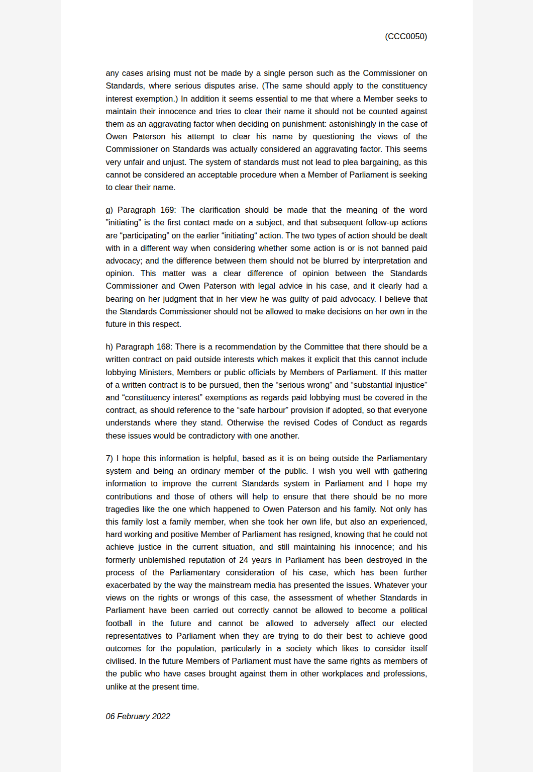(CCC0050)
any cases arising must not be made by a single person such as the Commissioner on Standards, where serious disputes arise. (The same should apply to the constituency interest exemption.) In addition it seems essential to me that where a Member seeks to maintain their innocence and tries to clear their name it should not be counted against them as an aggravating factor when deciding on punishment: astonishingly in the case of Owen Paterson his attempt to clear his name by questioning the views of the Commissioner on Standards was actually considered an aggravating factor. This seems very unfair and unjust. The system of standards must not lead to plea bargaining, as this cannot be considered an acceptable procedure when a Member of Parliament is seeking to clear their name.
g) Paragraph 169: The clarification should be made that the meaning of the word ”initiating” is the first contact made on a subject, and that subsequent follow-up actions are “participating” on the earlier “initiating“ action. The two types of action should be dealt with in a different way when considering whether some action is or is not banned paid advocacy; and the difference between them should not be blurred by interpretation and opinion. This matter was a clear difference of opinion between the Standards Commissioner and Owen Paterson with legal advice in his case, and it clearly had a bearing on her judgment that in her view he was guilty of paid advocacy. I believe that the Standards Commissioner should not be allowed to make decisions on her own in the future in this respect.
h) Paragraph 168: There is a recommendation by the Committee that there should be a written contract on paid outside interests which makes it explicit that this cannot include lobbying Ministers, Members or public officials by Members of Parliament. If this matter of a written contract is to be pursued, then the “serious wrong” and “substantial injustice” and “constituency interest” exemptions as regards paid lobbying must be covered in the contract, as should reference to the “safe harbour” provision if adopted, so that everyone understands where they stand. Otherwise the revised Codes of Conduct as regards these issues would be contradictory with one another.
7) I hope this information is helpful, based as it is on being outside the Parliamentary system and being an ordinary member of the public. I wish you well with gathering information to improve the current Standards system in Parliament and I hope my contributions and those of others will help to ensure that there should be no more tragedies like the one which happened to Owen Paterson and his family. Not only has this family lost a family member, when she took her own life, but also an experienced, hard working and positive Member of Parliament has resigned, knowing that he could not achieve justice in the current situation, and still maintaining his innocence; and his formerly unblemished reputation of 24 years in Parliament has been destroyed in the process of the Parliamentary consideration of his case, which has been further exacerbated by the way the mainstream media has presented the issues. Whatever your views on the rights or wrongs of this case, the assessment of whether Standards in Parliament have been carried out correctly cannot be allowed to become a political football in the future and cannot be allowed to adversely affect our elected representatives to Parliament when they are trying to do their best to achieve good outcomes for the population, particularly in a society which likes to consider itself civilised. In the future Members of Parliament must have the same rights as members of the public who have cases brought against them in other workplaces and professions, unlike at the present time.
06 February 2022